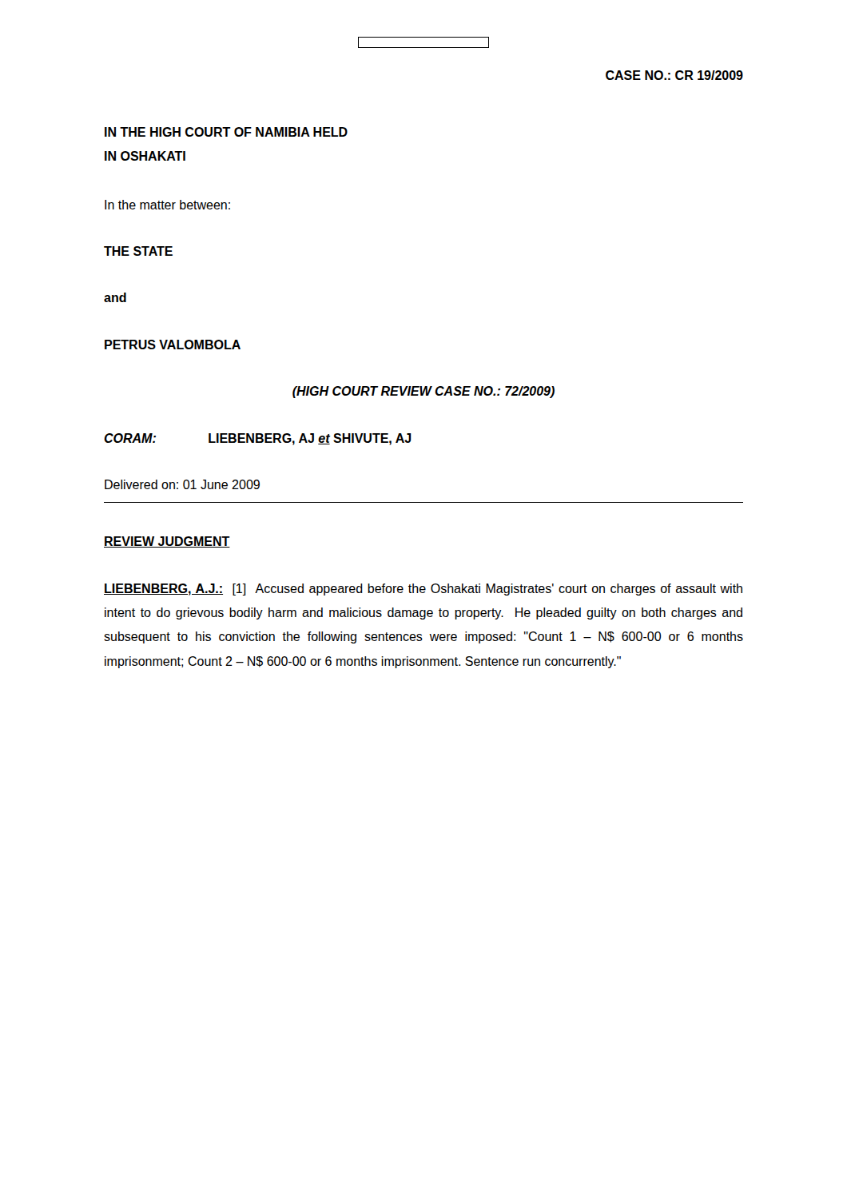CASE NO.: CR 19/2009
IN THE HIGH COURT OF NAMIBIA HELD
IN OSHAKATI
In the matter between:
THE STATE
and
PETRUS VALOMBOLA
(HIGH COURT REVIEW CASE NO.: 72/2009)
CORAM: LIEBENBERG, AJ et SHIVUTE, AJ
Delivered on: 01 June 2009
REVIEW JUDGMENT
LIEBENBERG, A.J.: [1] Accused appeared before the Oshakati Magistrates' court on charges of assault with intent to do grievous bodily harm and malicious damage to property. He pleaded guilty on both charges and subsequent to his conviction the following sentences were imposed: "Count 1 – N$ 600-00 or 6 months imprisonment; Count 2 – N$ 600-00 or 6 months imprisonment. Sentence run concurrently."